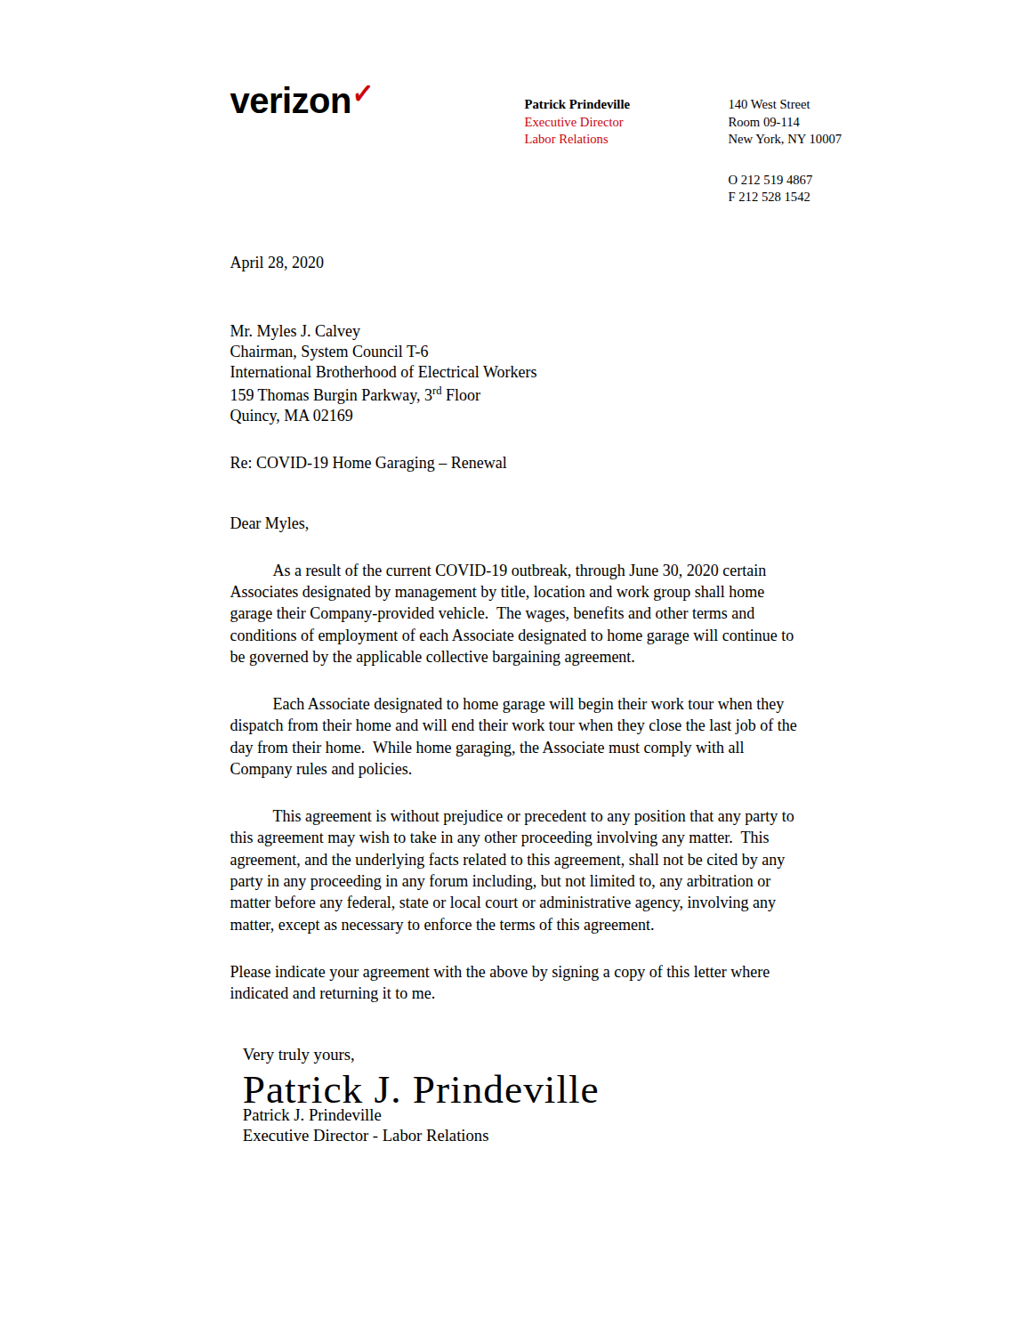verizon✓
Patrick Prindeville
Executive Director
Labor Relations
140 West Street
Room 09-114
New York, NY 10007
O 212 519 4867
F 212 528 1542
April 28, 2020
Mr. Myles J. Calvey
Chairman, System Council T-6
International Brotherhood of Electrical Workers
159 Thomas Burgin Parkway, 3rd Floor
Quincy, MA 02169
Re: COVID-19 Home Garaging – Renewal
Dear Myles,
As a result of the current COVID-19 outbreak, through June 30, 2020 certain Associates designated by management by title, location and work group shall home garage their Company-provided vehicle. The wages, benefits and other terms and conditions of employment of each Associate designated to home garage will continue to be governed by the applicable collective bargaining agreement.
Each Associate designated to home garage will begin their work tour when they dispatch from their home and will end their work tour when they close the last job of the day from their home. While home garaging, the Associate must comply with all Company rules and policies.
This agreement is without prejudice or precedent to any position that any party to this agreement may wish to take in any other proceeding involving any matter. This agreement, and the underlying facts related to this agreement, shall not be cited by any party in any proceeding in any forum including, but not limited to, any arbitration or matter before any federal, state or local court or administrative agency, involving any matter, except as necessary to enforce the terms of this agreement.
Please indicate your agreement with the above by signing a copy of this letter where indicated and returning it to me.
Very truly yours,
Patrick J. Prindeville
Patrick J. Prindeville
Executive Director - Labor Relations